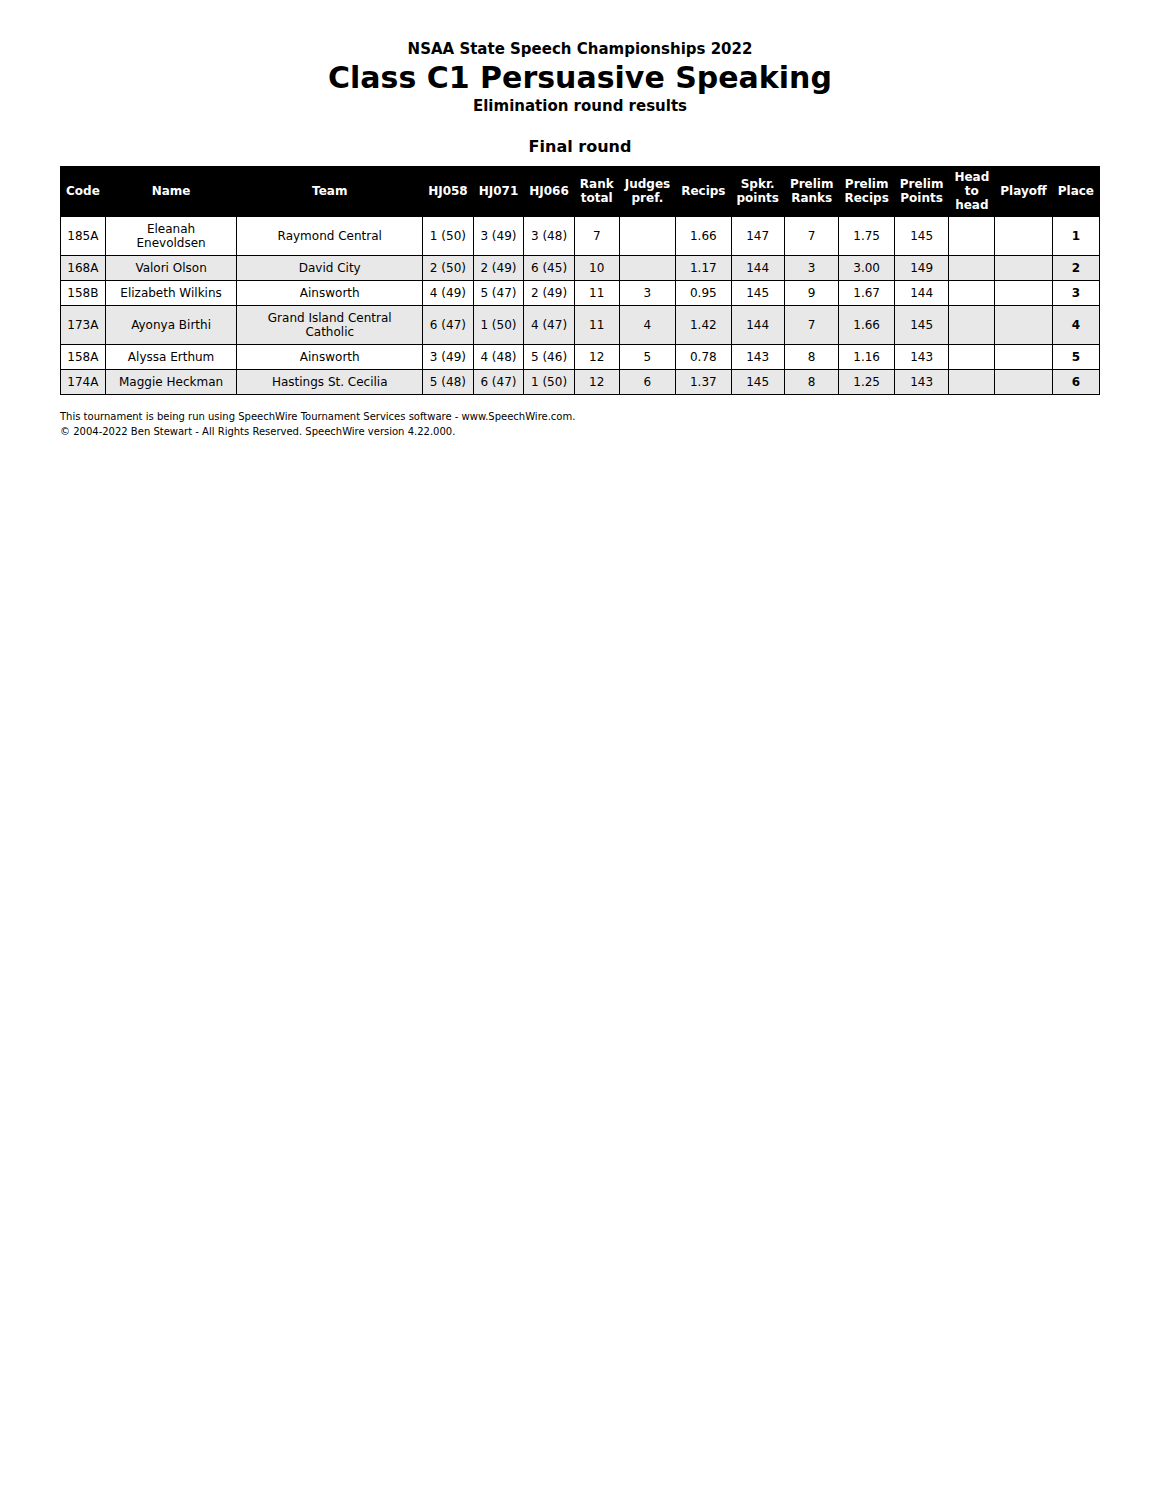NSAA State Speech Championships 2022
Class C1 Persuasive Speaking
Elimination round results
Final round
| Code | Name | Team | HJ058 | HJ071 | HJ066 | Rank total | Judges pref. | Recips | Spkr. points | Prelim Ranks | Prelim Recips | Prelim Points | Head to head | Playoff | Place |
| --- | --- | --- | --- | --- | --- | --- | --- | --- | --- | --- | --- | --- | --- | --- | --- |
| 185A | Eleanah Enevoldsen | Raymond Central | 1 (50) | 3 (49) | 3 (48) | 7 | | 1.66 | 147 | 7 | 1.75 | 145 | | | 1 |
| 168A | Valori Olson | David City | 2 (50) | 2 (49) | 6 (45) | 10 | | 1.17 | 144 | 3 | 3.00 | 149 | | | 2 |
| 158B | Elizabeth Wilkins | Ainsworth | 4 (49) | 5 (47) | 2 (49) | 11 | 3 | 0.95 | 145 | 9 | 1.67 | 144 | | | 3 |
| 173A | Ayonya Birthi | Grand Island Central Catholic | 6 (47) | 1 (50) | 4 (47) | 11 | 4 | 1.42 | 144 | 7 | 1.66 | 145 | | | 4 |
| 158A | Alyssa Erthum | Ainsworth | 3 (49) | 4 (48) | 5 (46) | 12 | 5 | 0.78 | 143 | 8 | 1.16 | 143 | | | 5 |
| 174A | Maggie Heckman | Hastings St. Cecilia | 5 (48) | 6 (47) | 1 (50) | 12 | 6 | 1.37 | 145 | 8 | 1.25 | 143 | | | 6 |
This tournament is being run using SpeechWire Tournament Services software - www.SpeechWire.com.
© 2004-2022 Ben Stewart - All Rights Reserved. SpeechWire version 4.22.000.